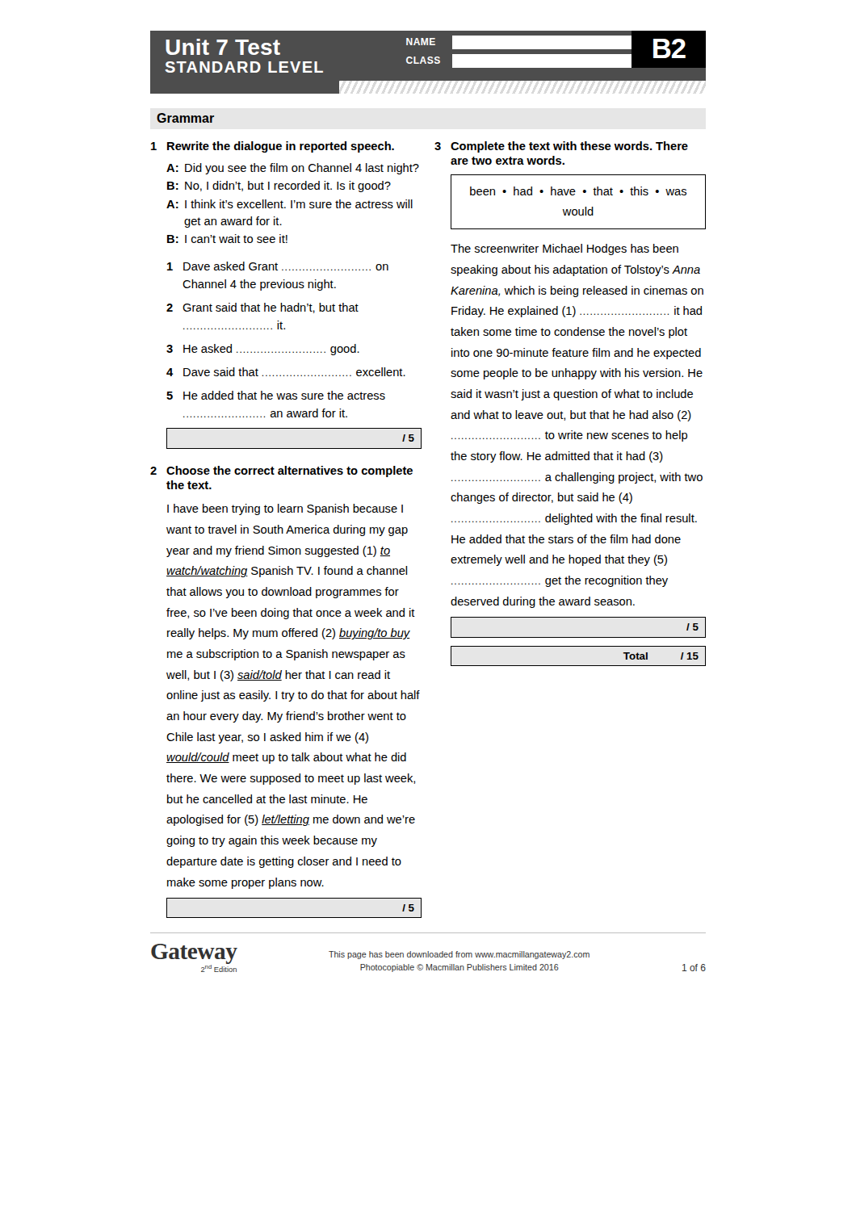Unit 7 Test
STANDARD LEVEL
NAME
CLASS
B2
Grammar
1 Rewrite the dialogue in reported speech.
A: Did you see the film on Channel 4 last night?
B: No, I didn’t, but I recorded it. Is it good?
A: I think it’s excellent. I’m sure the actress will get an award for it.
B: I can’t wait to see it!
1 Dave asked Grant .......................... on Channel 4 the previous night.
2 Grant said that he hadn’t, but that .......................... it.
3 He asked .......................... good.
4 Dave said that .......................... excellent.
5 He added that he was sure the actress ........................ an award for it.
/ 5
2 Choose the correct alternatives to complete the text.
I have been trying to learn Spanish because I want to travel in South America during my gap year and my friend Simon suggested (1) to watch/watching Spanish TV. I found a channel that allows you to download programmes for free, so I’ve been doing that once a week and it really helps. My mum offered (2) buying/to buy me a subscription to a Spanish newspaper as well, but I (3) said/told her that I can read it online just as easily. I try to do that for about half an hour every day. My friend’s brother went to Chile last year, so I asked him if we (4) would/could meet up to talk about what he did there. We were supposed to meet up last week, but he cancelled at the last minute. He apologised for (5) let/letting me down and we’re going to try again this week because my departure date is getting closer and I need to make some proper plans now.
/ 5
3 Complete the text with these words. There are two extra words.
been • had • have • that • this • was
would
The screenwriter Michael Hodges has been speaking about his adaptation of Tolstoy’s Anna Karenina, which is being released in cinemas on Friday. He explained (1) .......................... it had taken some time to condense the novel’s plot into one 90-minute feature film and he expected some people to be unhappy with his version. He said it wasn’t just a question of what to include and what to leave out, but that he had also (2) .......................... to write new scenes to help the story flow. He admitted that it had (3) .......................... a challenging project, with two changes of director, but said he (4) .......................... delighted with the final result. He added that the stars of the film had done extremely well and he hoped that they (5) .......................... get the recognition they deserved during the award season.
/ 5
Total/ 15
Gateway2nd Edition
This page has been downloaded from www.macmillangateway2.com
Photocopiable © Macmillan Publishers Limited 2016
1 of 6